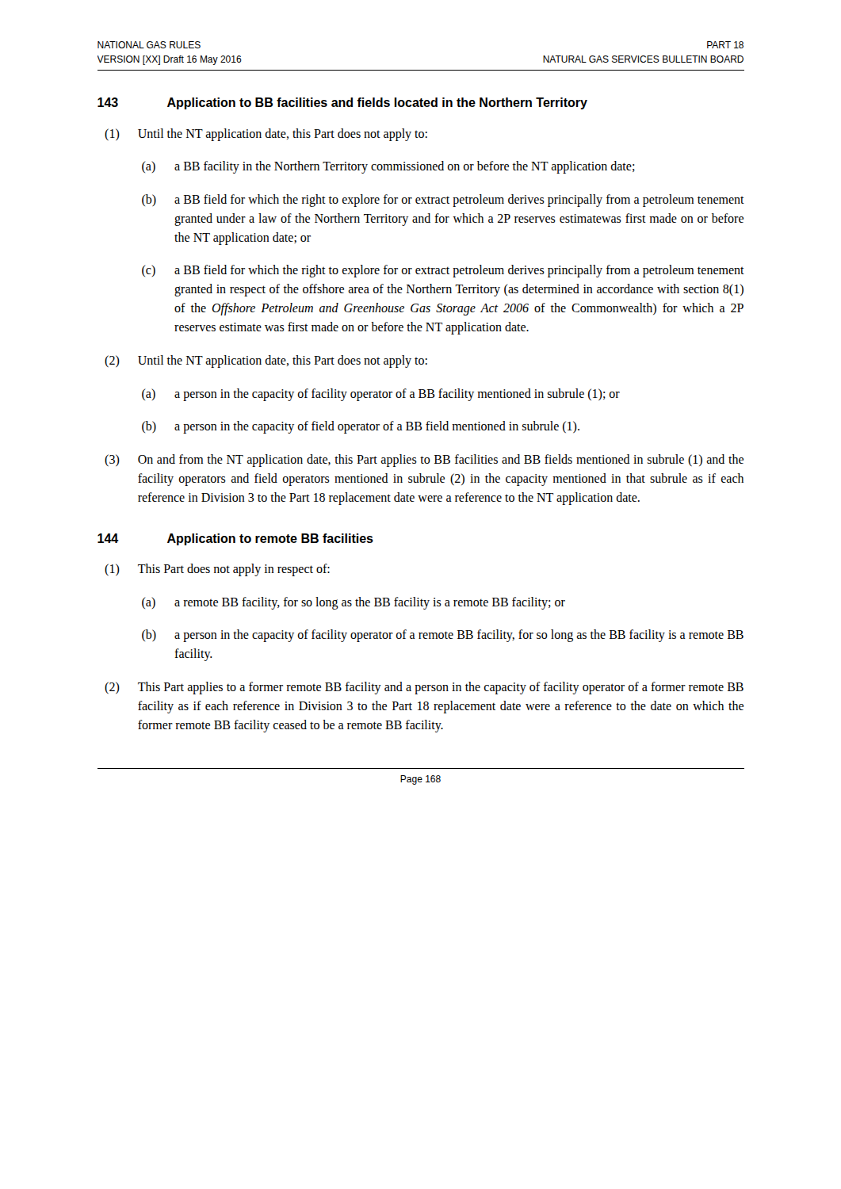NATIONAL GAS RULES
VERSION [XX] Draft 16 May 2016
PART 18
NATURAL GAS SERVICES BULLETIN BOARD
143 Application to BB facilities and fields located in the Northern Territory
(1) Until the NT application date, this Part does not apply to:
(a) a BB facility in the Northern Territory commissioned on or before the NT application date;
(b) a BB field for which the right to explore for or extract petroleum derives principally from a petroleum tenement granted under a law of the Northern Territory and for which a 2P reserves estimatewas first made on or before the NT application date; or
(c) a BB field for which the right to explore for or extract petroleum derives principally from a petroleum tenement granted in respect of the offshore area of the Northern Territory (as determined in accordance with section 8(1) of the Offshore Petroleum and Greenhouse Gas Storage Act 2006 of the Commonwealth) for which a 2P reserves estimate was first made on or before the NT application date.
(2) Until the NT application date, this Part does not apply to:
(a) a person in the capacity of facility operator of a BB facility mentioned in subrule (1); or
(b) a person in the capacity of field operator of a BB field mentioned in subrule (1).
(3) On and from the NT application date, this Part applies to BB facilities and BB fields mentioned in subrule (1) and the facility operators and field operators mentioned in subrule (2) in the capacity mentioned in that subrule as if each reference in Division 3 to the Part 18 replacement date were a reference to the NT application date.
144 Application to remote BB facilities
(1) This Part does not apply in respect of:
(a) a remote BB facility, for so long as the BB facility is a remote BB facility; or
(b) a person in the capacity of facility operator of a remote BB facility, for so long as the BB facility is a remote BB facility.
(2) This Part applies to a former remote BB facility and a person in the capacity of facility operator of a former remote BB facility as if each reference in Division 3 to the Part 18 replacement date were a reference to the date on which the former remote BB facility ceased to be a remote BB facility.
Page 168